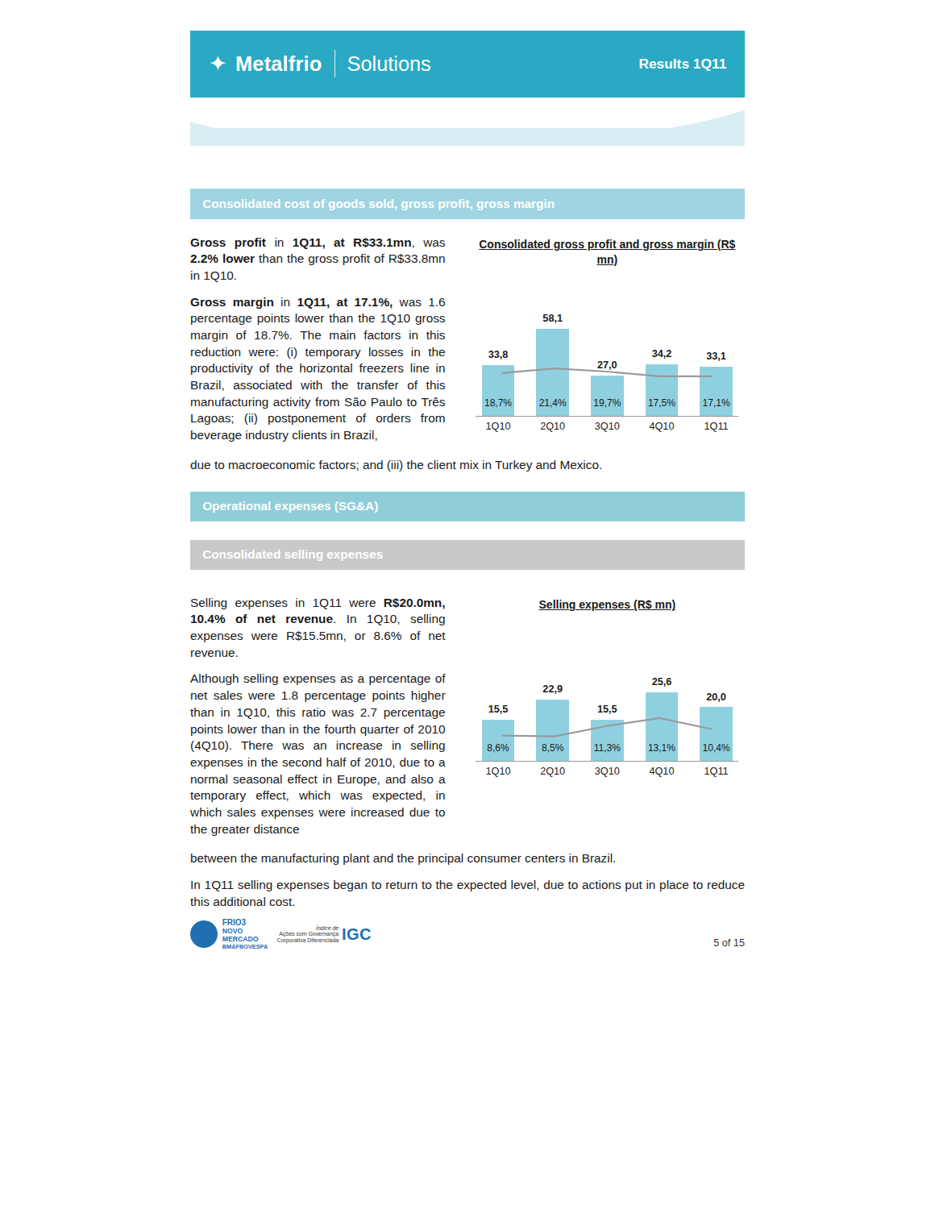✦ Metalfrio Solutions
Results 1Q11
Consolidated cost of goods sold, gross profit, gross margin
Gross profit in 1Q11, at R$33.1mn, was 2.2% lower than the gross profit of R$33.8mn in 1Q10.
Gross margin in 1Q11, at 17.1%, was 1.6 percentage points lower than the 1Q10 gross margin of 18.7%. The main factors in this reduction were: (i) temporary losses in the productivity of the horizontal freezers line in Brazil, associated with the transfer of this manufacturing activity from São Paulo to Três Lagoas; (ii) postponement of orders from beverage industry clients in Brazil,
Consolidated gross profit and gross margin (R$ mn)
33,8
58,1
27,0
34,2
33,1
18,7% 21,4% 19,7% 17,5% 17,1%
1Q102Q103Q104Q101Q11
due to macroeconomic factors; and (iii) the client mix in Turkey and Mexico.
Operational expenses (SG&A)
Consolidated selling expenses
Selling expenses in 1Q11 were R$20.0mn, 10.4% of net revenue. In 1Q10, selling expenses were R$15.5mn, or 8.6% of net revenue.
Although selling expenses as a percentage of net sales were 1.8 percentage points higher than in 1Q10, this ratio was 2.7 percentage points lower than in the fourth quarter of 2010 (4Q10). There was an increase in selling expenses in the second half of 2010, due to a normal seasonal effect in Europe, and also a temporary effect, which was expected, in which sales expenses were increased due to the greater distance
Selling expenses (R$ mn)
15,5
22,9
15,5
25,6
20,0
8,6% 8,5% 11,3% 13,1% 10,4%
1Q102Q103Q104Q101Q11
between the manufacturing plant and the principal consumer centers in Brazil.
In 1Q11 selling expenses began to return to the expected level, due to actions put in place to reduce this additional cost.
FRIO3
NOVO
MERCADO
BM&FBOVESPA
Índice de
Ações com Governança
Corporativa Diferenciada
IGC
5 of 15